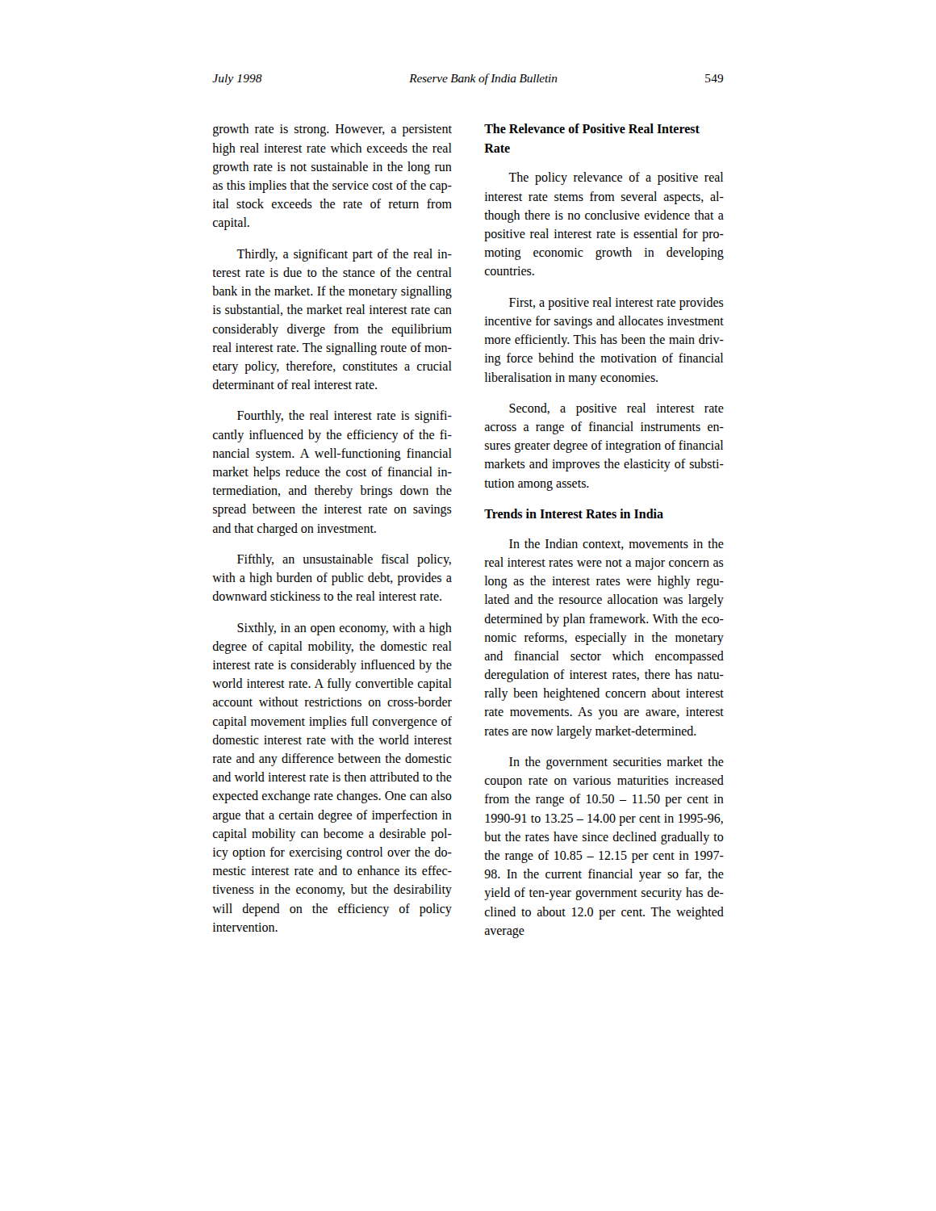July 1998 Reserve Bank of India Bulletin 549
growth rate is strong. However, a persistent high real interest rate which exceeds the real growth rate is not sustainable in the long run as this implies that the service cost of the capital stock exceeds the rate of return from capital.
Thirdly, a significant part of the real interest rate is due to the stance of the central bank in the market. If the monetary signalling is substantial, the market real interest rate can considerably diverge from the equilibrium real interest rate. The signalling route of monetary policy, therefore, constitutes a crucial determinant of real interest rate.
Fourthly, the real interest rate is significantly influenced by the efficiency of the financial system. A well-functioning financial market helps reduce the cost of financial intermediation, and thereby brings down the spread between the interest rate on savings and that charged on investment.
Fifthly, an unsustainable fiscal policy, with a high burden of public debt, provides a downward stickiness to the real interest rate.
Sixthly, in an open economy, with a high degree of capital mobility, the domestic real interest rate is considerably influenced by the world interest rate. A fully convertible capital account without restrictions on cross-border capital movement implies full convergence of domestic interest rate with the world interest rate and any difference between the domestic and world interest rate is then attributed to the expected exchange rate changes. One can also argue that a certain degree of imperfection in capital mobility can become a desirable policy option for exercising control over the domestic interest rate and to enhance its effectiveness in the economy, but the desirability will depend on the efficiency of policy intervention.
The Relevance of Positive Real Interest Rate
The policy relevance of a positive real interest rate stems from several aspects, although there is no conclusive evidence that a positive real interest rate is essential for promoting economic growth in developing countries.
First, a positive real interest rate provides incentive for savings and allocates investment more efficiently. This has been the main driving force behind the motivation of financial liberalisation in many economies.
Second, a positive real interest rate across a range of financial instruments ensures greater degree of integration of financial markets and improves the elasticity of substitution among assets.
Trends in Interest Rates in India
In the Indian context, movements in the real interest rates were not a major concern as long as the interest rates were highly regulated and the resource allocation was largely determined by plan framework. With the economic reforms, especially in the monetary and financial sector which encompassed deregulation of interest rates, there has naturally been heightened concern about interest rate movements. As you are aware, interest rates are now largely market-determined.
In the government securities market the coupon rate on various maturities increased from the range of 10.50 – 11.50 per cent in 1990-91 to 13.25 – 14.00 per cent in 1995-96, but the rates have since declined gradually to the range of 10.85 – 12.15 per cent in 1997-98. In the current financial year so far, the yield of ten-year government security has declined to about 12.0 per cent. The weighted average